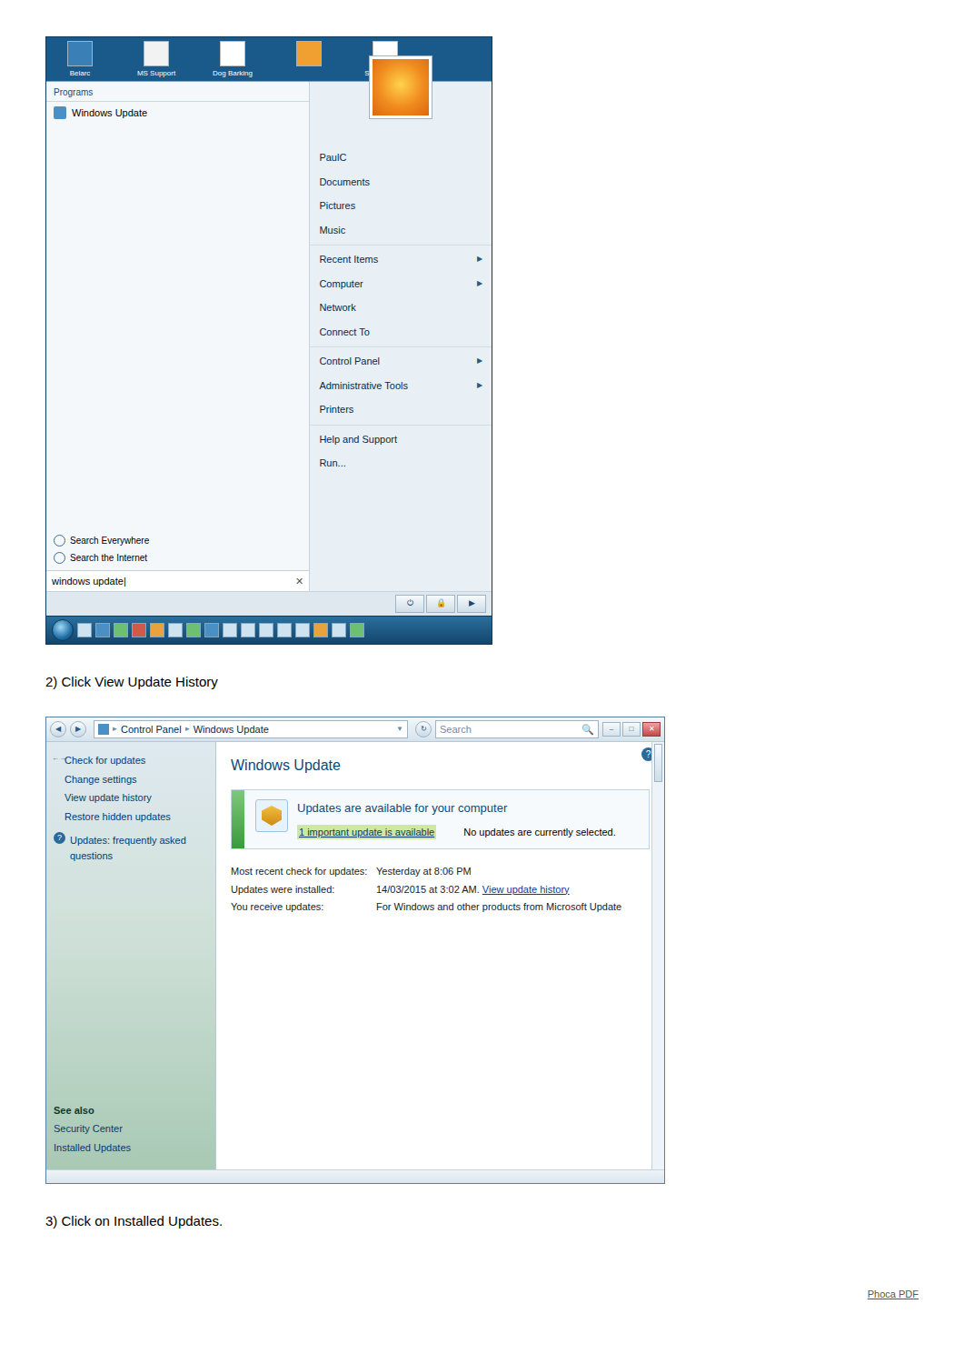Belarc
MS Support
Dog Barking
Snotty (doc).
Programs
Windows Update
Search Everywhere
Search the Internet
windows update| ✕
PaulC
Documents
Pictures
Music
Recent Items ▶
Computer ▶
Network
Connect To
Control Panel ▶
Administrative Tools ▶
Printers
Help and Support
Run...
⏻
🔒
▶
2) Click View Update History
◀
▶
▸ Control Panel ▸ Windows Update ▼
↻
Search 🔍
–
□
✕
Check for updates Change settings View update history Restore hidden updates
? Updates: frequently asked questions
See also
Security Center Installed Updates
?
Windows Update
Updates are available for your computer
1 important update is available No updates are currently selected.
Most recent check for updates: Yesterday at 8:06 PM
Updates were installed: 14/03/2015 at 3:02 AM. View update history
You receive updates: For Windows and other products from Microsoft Update
3) Click on Installed Updates.
Phoca PDF